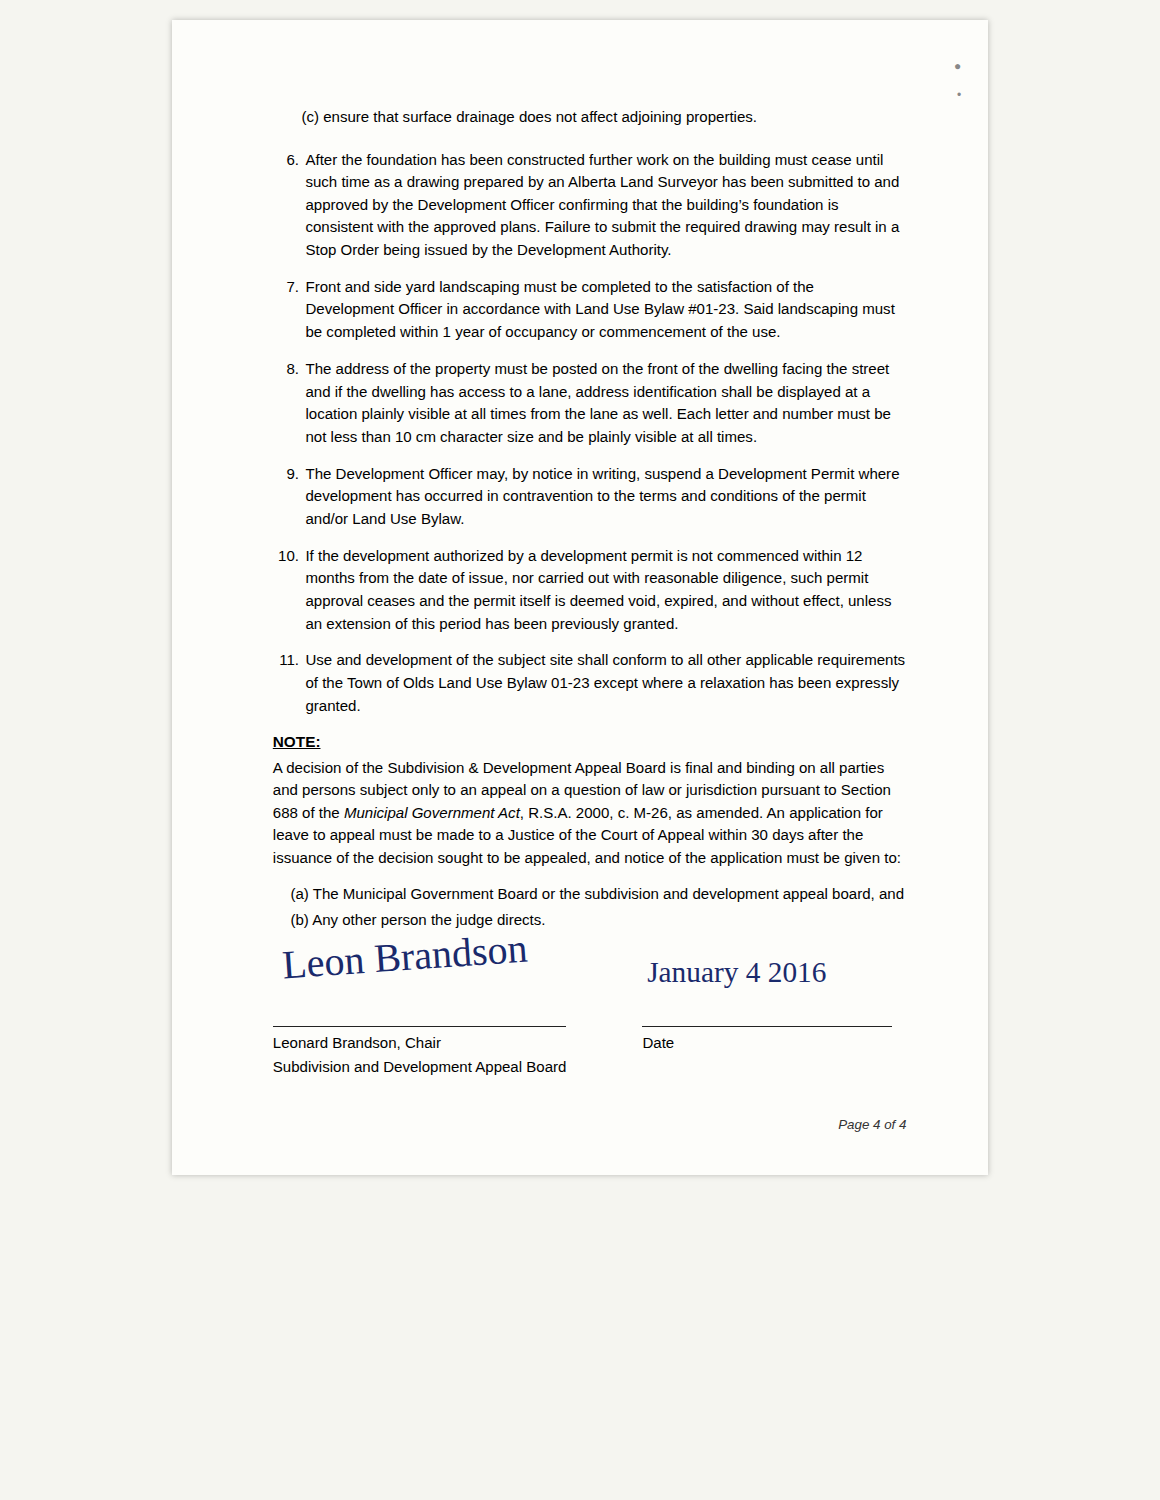●
•
(c) ensure that surface drainage does not affect adjoining properties.
After the foundation has been constructed further work on the building must cease until such time as a drawing prepared by an Alberta Land Surveyor has been submitted to and approved by the Development Officer confirming that the building’s foundation is consistent with the approved plans. Failure to submit the required drawing may result in a Stop Order being issued by the Development Authority.
Front and side yard landscaping must be completed to the satisfaction of the Development Officer in accordance with Land Use Bylaw #01-23. Said landscaping must be completed within 1 year of occupancy or commencement of the use.
The address of the property must be posted on the front of the dwelling facing the street and if the dwelling has access to a lane, address identification shall be displayed at a location plainly visible at all times from the lane as well. Each letter and number must be not less than 10 cm character size and be plainly visible at all times.
The Development Officer may, by notice in writing, suspend a Development Permit where development has occurred in contravention to the terms and conditions of the permit and/or Land Use Bylaw.
If the development authorized by a development permit is not commenced within 12 months from the date of issue, nor carried out with reasonable diligence, such permit approval ceases and the permit itself is deemed void, expired, and without effect, unless an extension of this period has been previously granted.
Use and development of the subject site shall conform to all other applicable requirements of the Town of Olds Land Use Bylaw 01-23 except where a relaxation has been expressly granted.
NOTE:
A decision of the Subdivision & Development Appeal Board is final and binding on all parties and persons subject only to an appeal on a question of law or jurisdiction pursuant to Section 688 of the Municipal Government Act, R.S.A. 2000, c. M-26, as amended. An application for leave to appeal must be made to a Justice of the Court of Appeal within 30 days after the issuance of the decision sought to be appealed, and notice of the application must be given to:
(a) The Municipal Government Board or the subdivision and development appeal board, and
(b) Any other person the judge directs.
Leon Brandson
Leonard Brandson, Chair
Subdivision and Development Appeal Board
January 4 2016
Date
Page 4 of 4